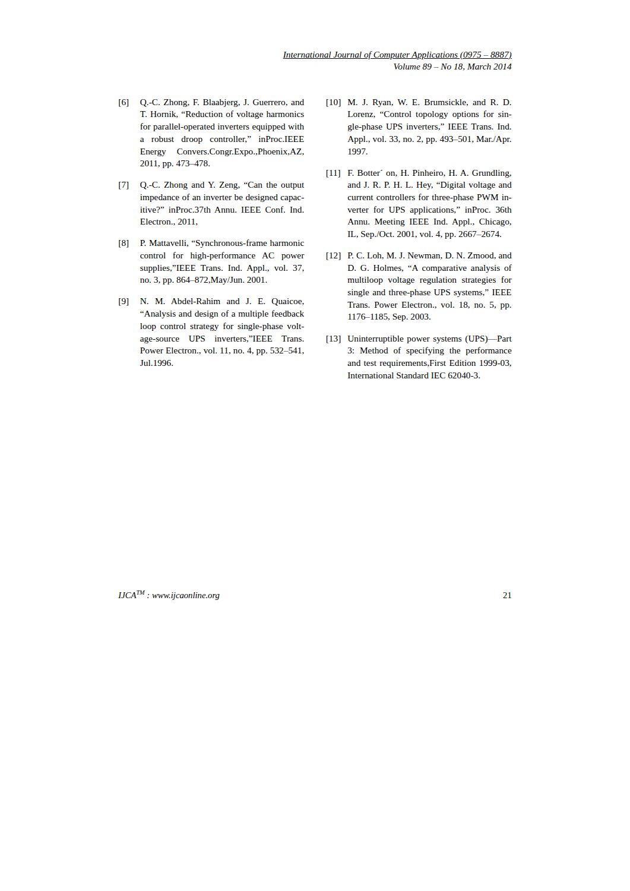International Journal of Computer Applications (0975 – 8887)
Volume 89 – No 18, March 2014
[6] Q.-C. Zhong, F. Blaabjerg, J. Guerrero, and T. Hornik, “Reduction of voltage harmonics for parallel-operated inverters equipped with a robust droop controller,” inProc.IEEE Energy Convers.Congr.Expo.,Phoenix,AZ, 2011, pp. 473–478.
[7] Q.-C. Zhong and Y. Zeng, “Can the output impedance of an inverter be designed capacitive?” inProc.37th Annu. IEEE Conf. Ind. Electron., 2011,
[8] P. Mattavelli, “Synchronous-frame harmonic control for high-performance AC power supplies,”IEEE Trans. Ind. Appl., vol. 37, no. 3, pp. 864–872,May/Jun. 2001.
[9] N. M. Abdel-Rahim and J. E. Quaicoe, “Analysis and design of a multiple feedback loop control strategy for single-phase voltage-source UPS inverters,”IEEE Trans. Power Electron., vol. 11, no. 4, pp. 532–541, Jul.1996.
[10] M. J. Ryan, W. E. Brumsickle, and R. D. Lorenz, “Control topology options for single-phase UPS inverters,” IEEE Trans. Ind. Appl., vol. 33, no. 2, pp. 493–501, Mar./Apr. 1997.
[11] F. Botter´ on, H. Pinheiro, H. A. Grundling, and J. R. P. H. L. Hey, “Digital voltage and current controllers for three-phase PWM inverter for UPS applications,” inProc. 36th Annu. Meeting IEEE Ind. Appl., Chicago, IL, Sep./Oct. 2001, vol. 4, pp. 2667–2674.
[12] P. C. Loh, M. J. Newman, D. N. Zmood, and D. G. Holmes, “A comparative analysis of multiloop voltage regulation strategies for single and three-phase UPS systems,” IEEE Trans. Power Electron., vol. 18, no. 5, pp. 1176–1185, Sep. 2003.
[13] Uninterruptible power systems (UPS)—Part 3: Method of specifying the performance and test requirements,First Edition 1999-03, International Standard IEC 62040-3.
IJCATM : www.ijcaonline.org
21